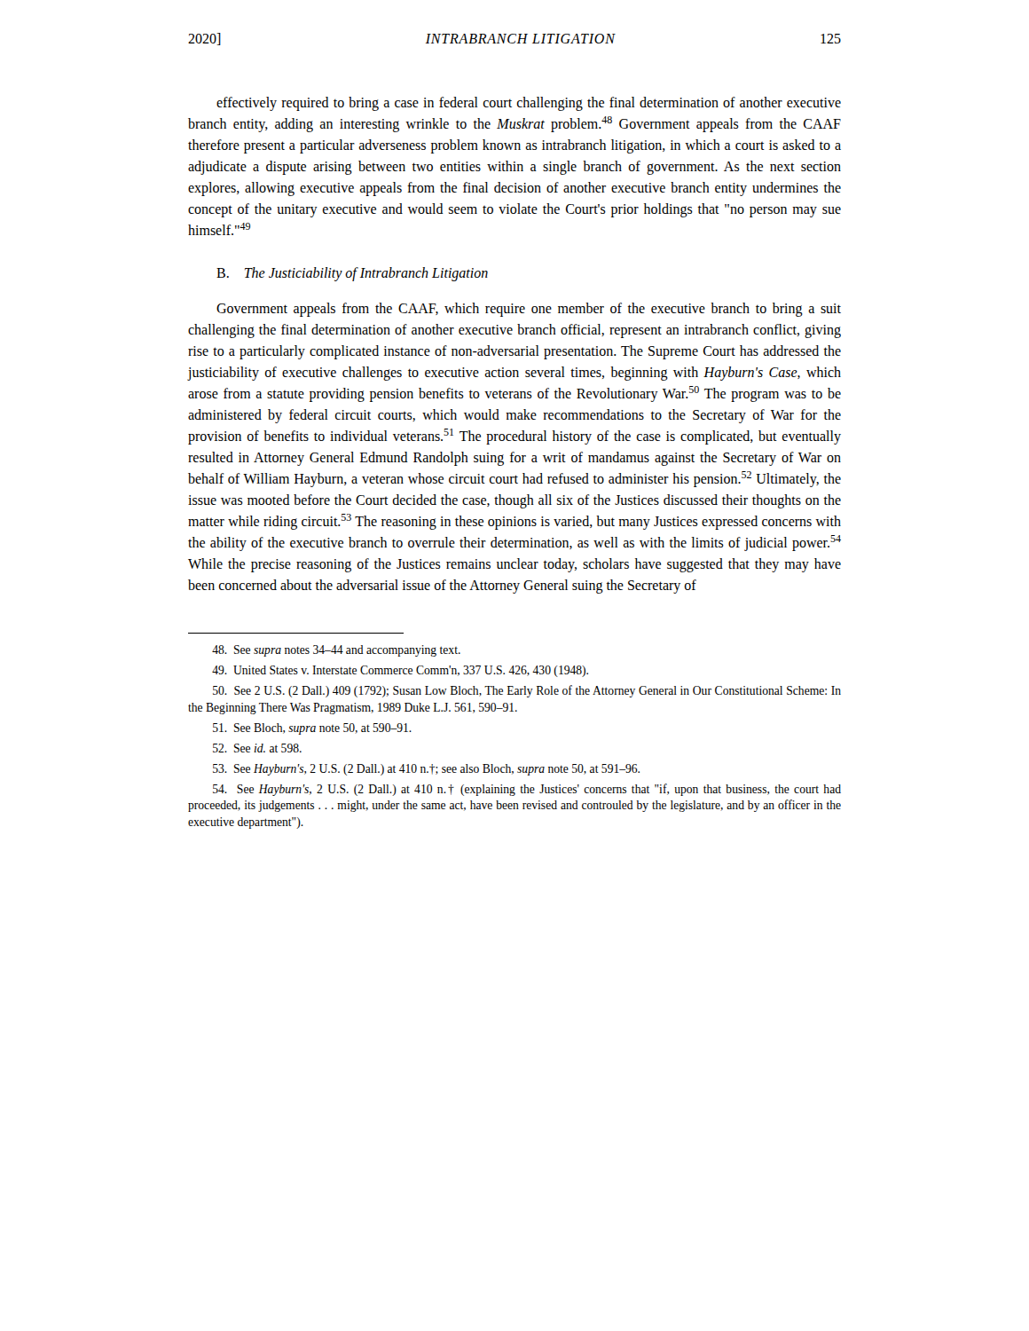2020] INTRABRANCH LITIGATION 125
effectively required to bring a case in federal court challenging the final determination of another executive branch entity, adding an interesting wrinkle to the Muskrat problem.48 Government appeals from the CAAF therefore present a particular adverseness problem known as intrabranch litigation, in which a court is asked to a adjudicate a dispute arising between two entities within a single branch of government. As the next section explores, allowing executive appeals from the final decision of another executive branch entity undermines the concept of the unitary executive and would seem to violate the Court's prior holdings that "no person may sue himself."49
B. The Justiciability of Intrabranch Litigation
Government appeals from the CAAF, which require one member of the executive branch to bring a suit challenging the final determination of another executive branch official, represent an intrabranch conflict, giving rise to a particularly complicated instance of non-adversarial presentation. The Supreme Court has addressed the justiciability of executive challenges to executive action several times, beginning with Hayburn's Case, which arose from a statute providing pension benefits to veterans of the Revolutionary War.50 The program was to be administered by federal circuit courts, which would make recommendations to the Secretary of War for the provision of benefits to individual veterans.51 The procedural history of the case is complicated, but eventually resulted in Attorney General Edmund Randolph suing for a writ of mandamus against the Secretary of War on behalf of William Hayburn, a veteran whose circuit court had refused to administer his pension.52 Ultimately, the issue was mooted before the Court decided the case, though all six of the Justices discussed their thoughts on the matter while riding circuit.53 The reasoning in these opinions is varied, but many Justices expressed concerns with the ability of the executive branch to overrule their determination, as well as with the limits of judicial power.54 While the precise reasoning of the Justices remains unclear today, scholars have suggested that they may have been concerned about the adversarial issue of the Attorney General suing the Secretary of
See supra notes 34–44 and accompanying text.
United States v. Interstate Commerce Comm'n, 337 U.S. 426, 430 (1948).
See 2 U.S. (2 Dall.) 409 (1792); Susan Low Bloch, The Early Role of the Attorney General in Our Constitutional Scheme: In the Beginning There Was Pragmatism, 1989 Duke L.J. 561, 590–91.
See Bloch, supra note 50, at 590–91.
See id. at 598.
See Hayburn's, 2 U.S. (2 Dall.) at 410 n.†; see also Bloch, supra note 50, at 591–96.
See Hayburn's, 2 U.S. (2 Dall.) at 410 n.† (explaining the Justices' concerns that "if, upon that business, the court had proceeded, its judgements . . . might, under the same act, have been revised and controuled by the legislature, and by an officer in the executive department").